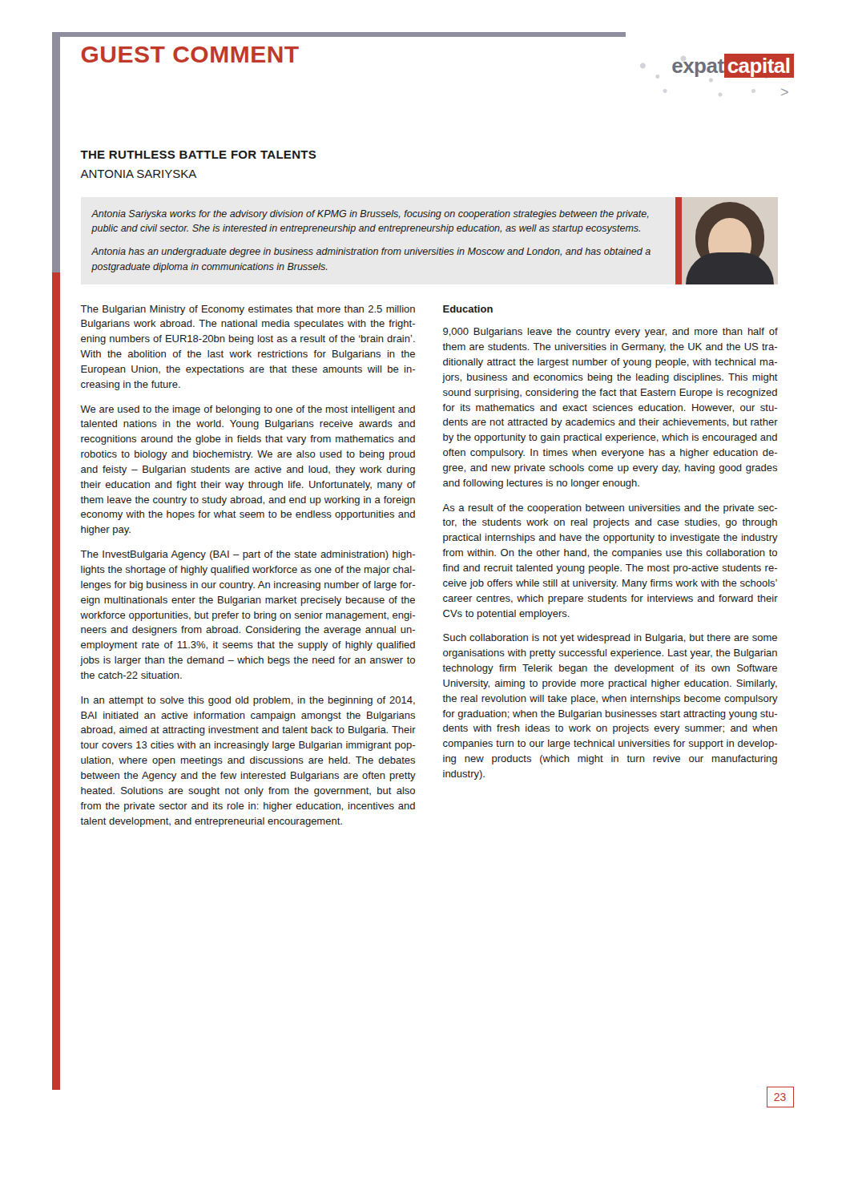expat capital
>
GUEST COMMENT
THE RUTHLESS BATTLE FOR TALENTS
ANTONIA SARIYSKA
Antonia Sariyska works for the advisory division of KPMG in Brussels, focusing on cooperation strategies between the private, public and civil sector. She is interested in entrepreneurship and entrepreneurship education, as well as startup ecosystems.
Antonia has an undergraduate degree in business administration from universities in Moscow and London, and has obtained a postgraduate diploma in communications in Brussels.
The Bulgarian Ministry of Economy estimates that more than 2.5 million Bulgarians work abroad. The national media speculates with the frightening numbers of EUR18-20bn being lost as a result of the ‘brain drain’. With the abolition of the last work restrictions for Bulgarians in the European Union, the expectations are that these amounts will be increasing in the future.
We are used to the image of belonging to one of the most intelligent and talented nations in the world. Young Bulgarians receive awards and recognitions around the globe in fields that vary from mathematics and robotics to biology and biochemistry. We are also used to being proud and feisty – Bulgarian students are active and loud, they work during their education and fight their way through life. Unfortunately, many of them leave the country to study abroad, and end up working in a foreign economy with the hopes for what seem to be endless opportunities and higher pay.
The InvestBulgaria Agency (BAI – part of the state administration) highlights the shortage of highly qualified workforce as one of the major challenges for big business in our country. An increasing number of large foreign multinationals enter the Bulgarian market precisely because of the workforce opportunities, but prefer to bring on senior management, engineers and designers from abroad. Considering the average annual unemployment rate of 11.3%, it seems that the supply of highly qualified jobs is larger than the demand – which begs the need for an answer to the catch-22 situation.
In an attempt to solve this good old problem, in the beginning of 2014, BAI initiated an active information campaign amongst the Bulgarians abroad, aimed at attracting investment and talent back to Bulgaria. Their tour covers 13 cities with an increasingly large Bulgarian immigrant population, where open meetings and discussions are held. The debates between the Agency and the few interested Bulgarians are often pretty heated. Solutions are sought not only from the government, but also from the private sector and its role in: higher education, incentives and talent development, and entrepreneurial encouragement.
Education
9,000 Bulgarians leave the country every year, and more than half of them are students. The universities in Germany, the UK and the US traditionally attract the largest number of young people, with technical majors, business and economics being the leading disciplines. This might sound surprising, considering the fact that Eastern Europe is recognized for its mathematics and exact sciences education. However, our students are not attracted by academics and their achievements, but rather by the opportunity to gain practical experience, which is encouraged and often compulsory. In times when everyone has a higher education degree, and new private schools come up every day, having good grades and following lectures is no longer enough.
As a result of the cooperation between universities and the private sector, the students work on real projects and case studies, go through practical internships and have the opportunity to investigate the industry from within. On the other hand, the companies use this collaboration to find and recruit talented young people. The most pro-active students receive job offers while still at university. Many firms work with the schools’ career centres, which prepare students for interviews and forward their CVs to potential employers.
Such collaboration is not yet widespread in Bulgaria, but there are some organisations with pretty successful experience. Last year, the Bulgarian technology firm Telerik began the development of its own Software University, aiming to provide more practical higher education. Similarly, the real revolution will take place, when internships become compulsory for graduation; when the Bulgarian businesses start attracting young students with fresh ideas to work on projects every summer; and when companies turn to our large technical universities for support in developing new products (which might in turn revive our manufacturing industry).
23